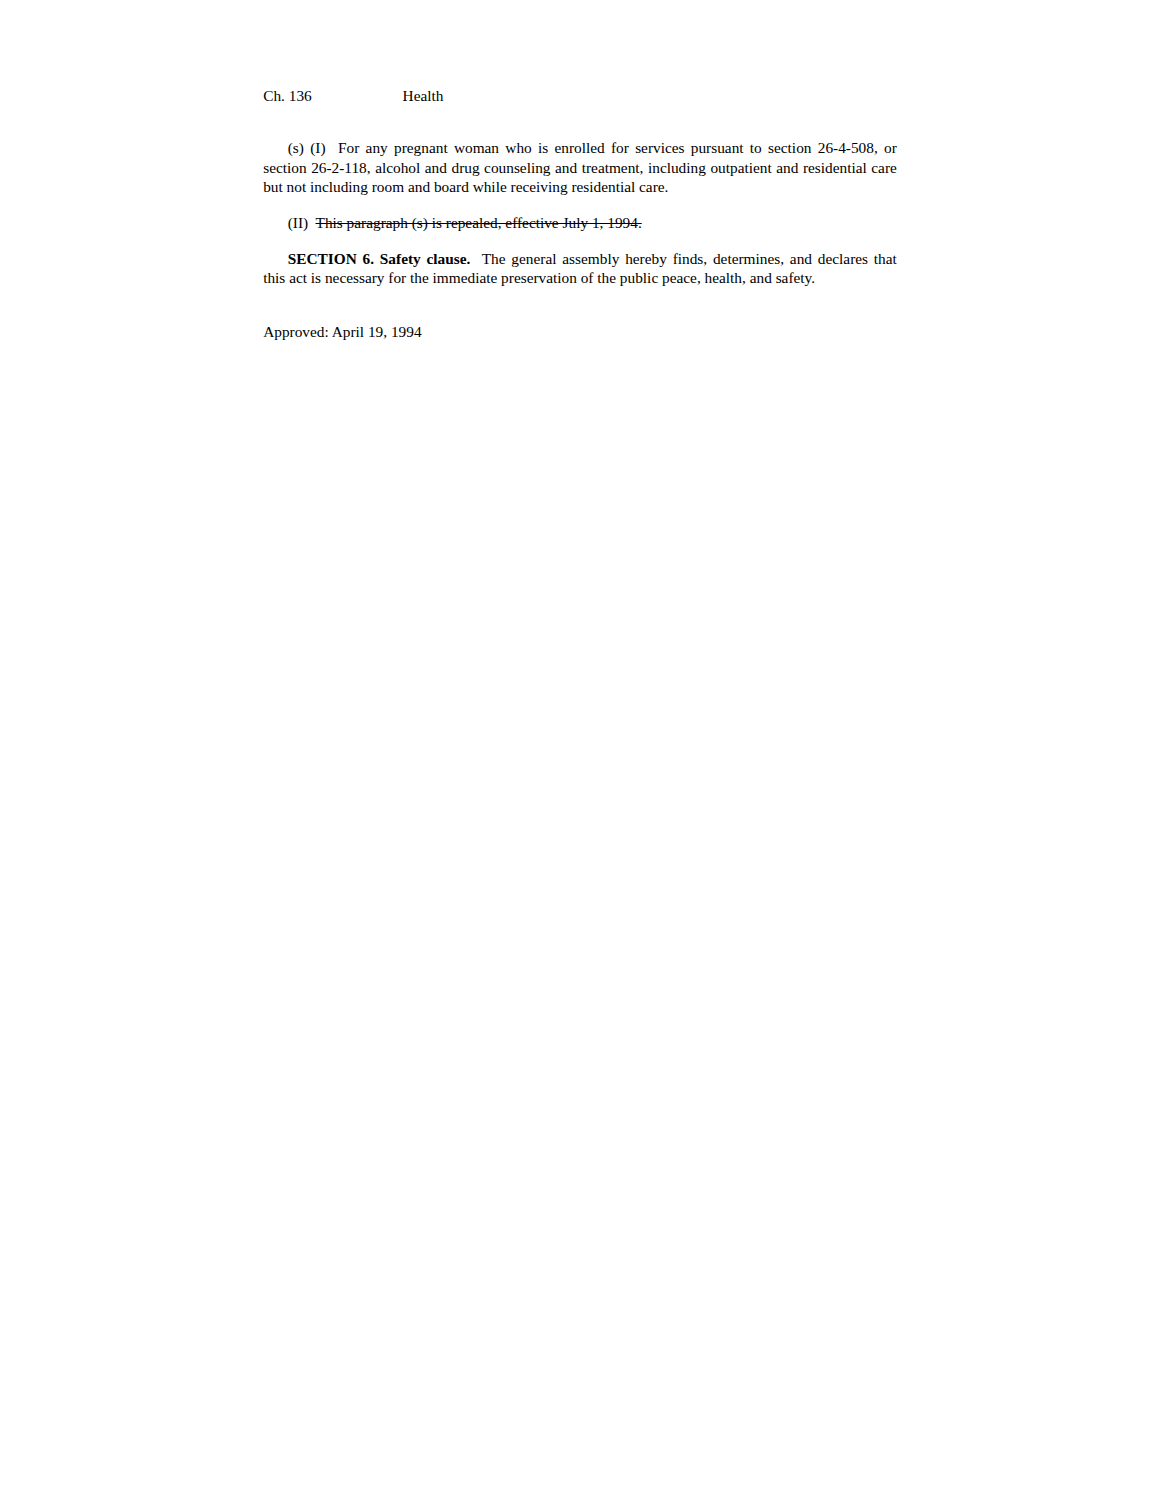Ch. 136
Health
(s) (I) For any pregnant woman who is enrolled for services pursuant to section 26-4-508, or section 26-2-118, alcohol and drug counseling and treatment, including outpatient and residential care but not including room and board while receiving residential care.
(II) This paragraph (s) is repealed, effective July 1, 1994.
SECTION 6. Safety clause. The general assembly hereby finds, determines, and declares that this act is necessary for the immediate preservation of the public peace, health, and safety.
Approved: April 19, 1994